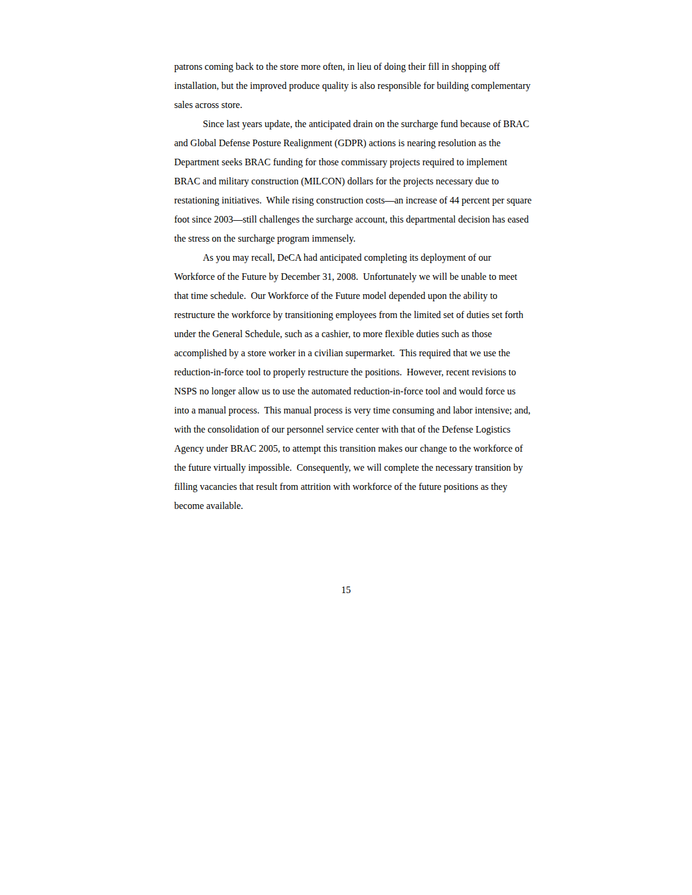patrons coming back to the store more often, in lieu of doing their fill in shopping off installation, but the improved produce quality is also responsible for building complementary sales across store.
Since last years update, the anticipated drain on the surcharge fund because of BRAC and Global Defense Posture Realignment (GDPR) actions is nearing resolution as the Department seeks BRAC funding for those commissary projects required to implement BRAC and military construction (MILCON) dollars for the projects necessary due to restationing initiatives. While rising construction costs—an increase of 44 percent per square foot since 2003—still challenges the surcharge account, this departmental decision has eased the stress on the surcharge program immensely.
As you may recall, DeCA had anticipated completing its deployment of our Workforce of the Future by December 31, 2008. Unfortunately we will be unable to meet that time schedule. Our Workforce of the Future model depended upon the ability to restructure the workforce by transitioning employees from the limited set of duties set forth under the General Schedule, such as a cashier, to more flexible duties such as those accomplished by a store worker in a civilian supermarket. This required that we use the reduction-in-force tool to properly restructure the positions. However, recent revisions to NSPS no longer allow us to use the automated reduction-in-force tool and would force us into a manual process. This manual process is very time consuming and labor intensive; and, with the consolidation of our personnel service center with that of the Defense Logistics Agency under BRAC 2005, to attempt this transition makes our change to the workforce of the future virtually impossible. Consequently, we will complete the necessary transition by filling vacancies that result from attrition with workforce of the future positions as they become available.
15